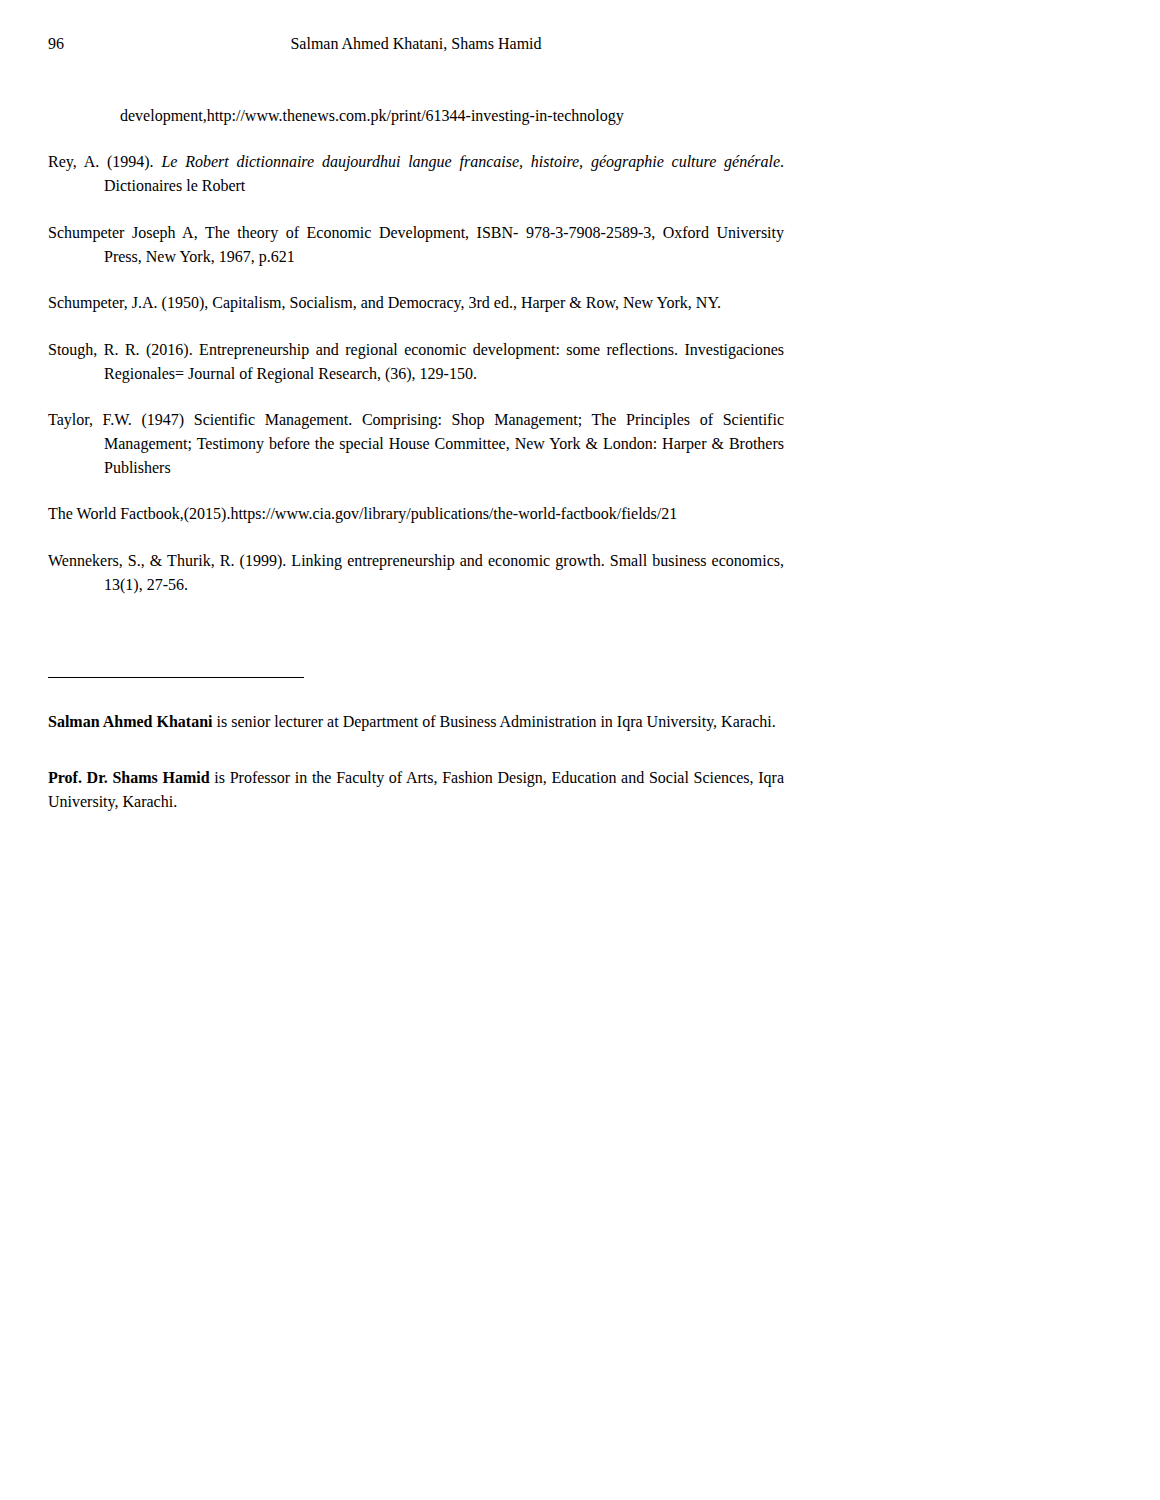96
Salman Ahmed Khatani, Shams Hamid
development,http://www.thenews.com.pk/print/61344-investing-in-technology
Rey, A. (1994). Le Robert dictionnaire daujourdhui langue francaise, histoire, géographie culture générale. Dictionaires le Robert
Schumpeter Joseph A, The theory of Economic Development, ISBN- 978-3-7908-2589-3, Oxford University Press, New York, 1967, p.621
Schumpeter, J.A. (1950), Capitalism, Socialism, and Democracy, 3rd ed., Harper & Row, New York, NY.
Stough, R. R. (2016). Entrepreneurship and regional economic development: some reflections. Investigaciones Regionales= Journal of Regional Research, (36), 129-150.
Taylor, F.W. (1947) Scientific Management. Comprising: Shop Management; The Principles of Scientific Management; Testimony before the special House Committee, New York & London: Harper & Brothers Publishers
The World Factbook,(2015).https://www.cia.gov/library/publications/the-world-factbook/fields/21
Wennekers, S., & Thurik, R. (1999). Linking entrepreneurship and economic growth. Small business economics, 13(1), 27-56.
Salman Ahmed Khatani is senior lecturer at Department of Business Administration in Iqra University, Karachi.
Prof. Dr. Shams Hamid is Professor in the Faculty of Arts, Fashion Design, Education and Social Sciences, Iqra University, Karachi.